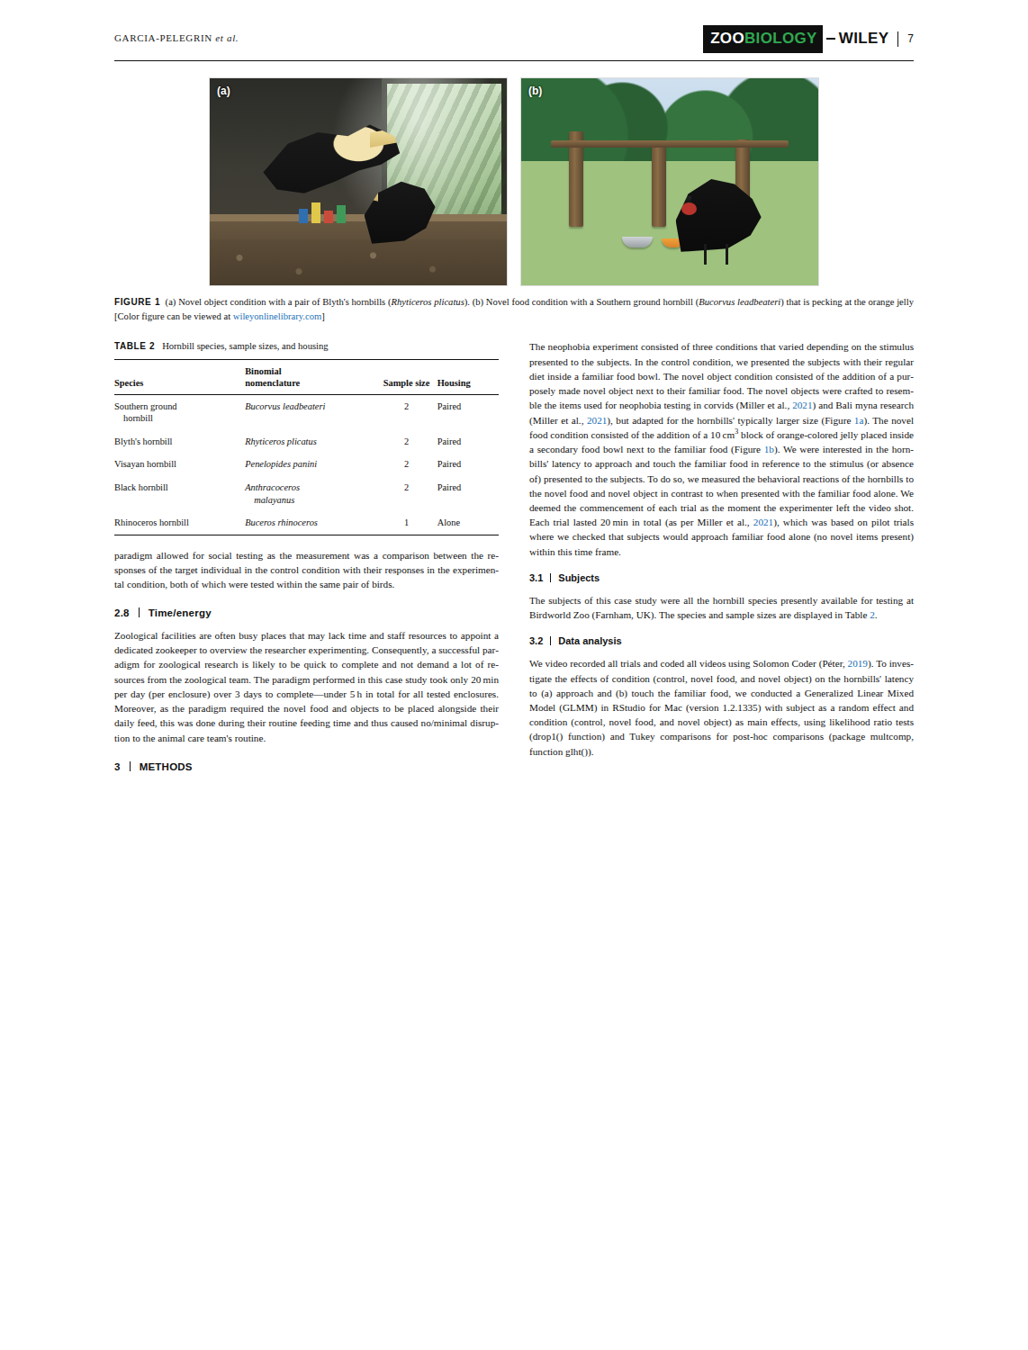GARCIA-PELEGRIN et al.
ZOOBIOLOGY WILEY 7
(a)
(b)
FIGURE 1 (a) Novel object condition with a pair of Blyth's hornbills (Rhyticeros plicatus). (b) Novel food condition with a Southern ground hornbill (Bucorvus leadbeateri) that is pecking at the orange jelly [Color figure can be viewed at wileyonlinelibrary.com]
TABLE 2 Hornbill species, sample sizes, and housing
| Species | Binomial nomenclature | Sample size | Housing |
| --- | --- | --- | --- |
| Southern ground hornbill | Bucorvus leadbeateri | 2 | Paired |
| Blyth's hornbill | Rhyticeros plicatus | 2 | Paired |
| Visayan hornbill | Penelopides panini | 2 | Paired |
| Black hornbill | Anthracoceros malayanus | 2 | Paired |
| Rhinoceros hornbill | Buceros rhinoceros | 1 | Alone |
paradigm allowed for social testing as the measurement was a comparison between the responses of the target individual in the control condition with their responses in the experimental condition, both of which were tested within the same pair of birds.
2.8 Time/energy
Zoological facilities are often busy places that may lack time and staff resources to appoint a dedicated zookeeper to overview the researcher experimenting. Consequently, a successful paradigm for zoological research is likely to be quick to complete and not demand a lot of resources from the zoological team. The paradigm performed in this case study took only 20 min per day (per enclosure) over 3 days to complete—under 5 h in total for all tested enclosures. Moreover, as the paradigm required the novel food and objects to be placed alongside their daily feed, this was done during their routine feeding time and thus caused no/minimal disruption to the animal care team's routine.
3 METHODS
The neophobia experiment consisted of three conditions that varied depending on the stimulus presented to the subjects. In the control condition, we presented the subjects with their regular diet inside a familiar food bowl. The novel object condition consisted of the addition of a purposely made novel object next to their familiar food. The novel objects were crafted to resemble the items used for neophobia testing in corvids (Miller et al., 2021) and Bali myna research (Miller et al., 2021), but adapted for the hornbills' typically larger size (Figure 1a). The novel food condition consisted of the addition of a 10 cm3 block of orange-colored jelly placed inside a secondary food bowl next to the familiar food (Figure 1b). We were interested in the hornbills' latency to approach and touch the familiar food in reference to the stimulus (or absence of) presented to the subjects. To do so, we measured the behavioral reactions of the hornbills to the novel food and novel object in contrast to when presented with the familiar food alone. We deemed the commencement of each trial as the moment the experimenter left the video shot. Each trial lasted 20 min in total (as per Miller et al., 2021), which was based on pilot trials where we checked that subjects would approach familiar food alone (no novel items present) within this time frame.
3.1 Subjects
The subjects of this case study were all the hornbill species presently available for testing at Birdworld Zoo (Farnham, UK). The species and sample sizes are displayed in Table 2.
3.2 Data analysis
We video recorded all trials and coded all videos using Solomon Coder (Péter, 2019). To investigate the effects of condition (control, novel food, and novel object) on the hornbills' latency to (a) approach and (b) touch the familiar food, we conducted a Generalized Linear Mixed Model (GLMM) in RStudio for Mac (version 1.2.1335) with subject as a random effect and condition (control, novel food, and novel object) as main effects, using likelihood ratio tests (drop1() function) and Tukey comparisons for post-hoc comparisons (package multcomp, function glht()).